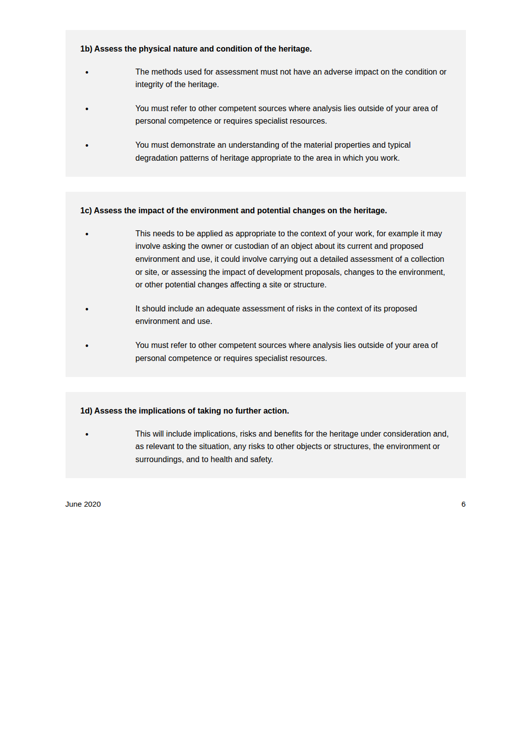1b) Assess the physical nature and condition of the heritage.
The methods used for assessment must not have an adverse impact on the condition or integrity of the heritage.
You must refer to other competent sources where analysis lies outside of your area of personal competence or requires specialist resources.
You must demonstrate an understanding of the material properties and typical degradation patterns of heritage appropriate to the area in which you work.
1c) Assess the impact of the environment and potential changes on the heritage.
This needs to be applied as appropriate to the context of your work, for example it may involve asking the owner or custodian of an object about its current and proposed environment and use, it could involve carrying out a detailed assessment of a collection or site, or assessing the impact of development proposals, changes to the environment, or other potential changes affecting a site or structure.
It should include an adequate assessment of risks in the context of its proposed environment and use.
You must refer to other competent sources where analysis lies outside of your area of personal competence or requires specialist resources.
1d) Assess the implications of taking no further action.
This will include implications, risks and benefits for the heritage under consideration and, as relevant to the situation, any risks to other objects or structures, the environment or surroundings, and to health and safety.
June 2020 6